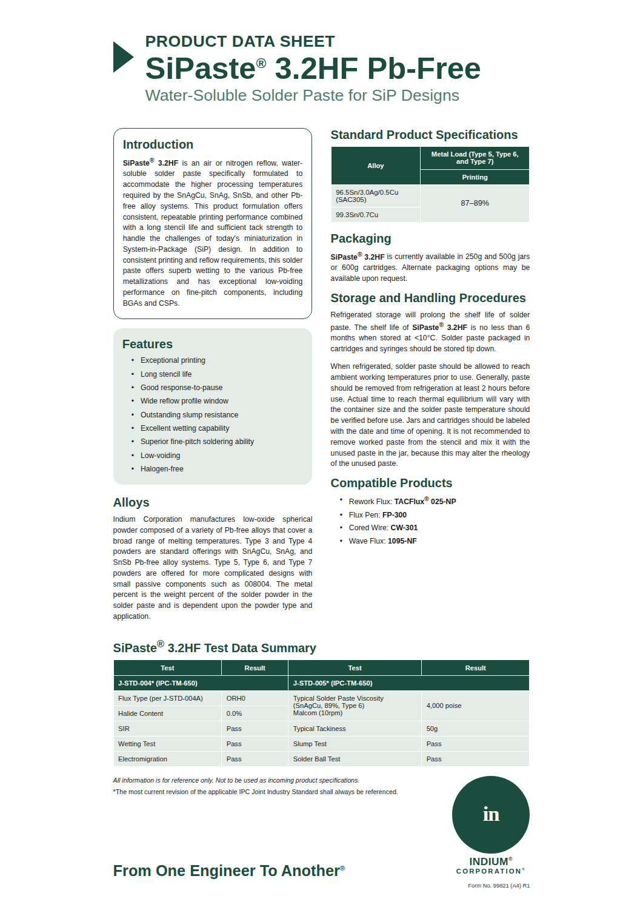Product Data Sheet
SiPaste® 3.2HF Pb-Free
Water-Soluble Solder Paste for SiP Designs
Introduction
SiPaste® 3.2HF is an air or nitrogen reflow, water-soluble solder paste specifically formulated to accommodate the higher processing temperatures required by the SnAgCu, SnAg, SnSb, and other Pb-free alloy systems. This product formulation offers consistent, repeatable printing performance combined with a long stencil life and sufficient tack strength to handle the challenges of today's miniaturization in System-in-Package (SiP) design. In addition to consistent printing and reflow requirements, this solder paste offers superb wetting to the various Pb-free metallizations and has exceptional low-voiding performance on fine-pitch components, including BGAs and CSPs.
Features
Exceptional printing
Long stencil life
Good response-to-pause
Wide reflow profile window
Outstanding slump resistance
Excellent wetting capability
Superior fine-pitch soldering ability
Low-voiding
Halogen-free
Alloys
Indium Corporation manufactures low-oxide spherical powder composed of a variety of Pb-free alloys that cover a broad range of melting temperatures. Type 3 and Type 4 powders are standard offerings with SnAgCu, SnAg, and SnSb Pb-free alloy systems. Type 5, Type 6, and Type 7 powders are offered for more complicated designs with small passive components such as 008004. The metal percent is the weight percent of the solder powder in the solder paste and is dependent upon the powder type and application.
Standard Product Specifications
| Alloy | Metal Load (Type 5, Type 6, and Type 7) |
| --- | --- |
| Printing |
| 96.5Sn/3.0Ag/0.5Cu (SAC305) | 87–89% |
| 99.3Sn/0.7Cu |
Packaging
SiPaste® 3.2HF is currently available in 250g and 500g jars or 600g cartridges. Alternate packaging options may be available upon request.
Storage and Handling Procedures
Refrigerated storage will prolong the shelf life of solder paste. The shelf life of SiPaste® 3.2HF is no less than 6 months when stored at <10°C. Solder paste packaged in cartridges and syringes should be stored tip down.
When refrigerated, solder paste should be allowed to reach ambient working temperatures prior to use. Generally, paste should be removed from refrigeration at least 2 hours before use. Actual time to reach thermal equilibrium will vary with the container size and the solder paste temperature should be verified before use. Jars and cartridges should be labeled with the date and time of opening. It is not recommended to remove worked paste from the stencil and mix it with the unused paste in the jar, because this may alter the rheology of the unused paste.
Compatible Products
Rework Flux: TACFlux® 025-NP
Flux Pen: FP-300
Cored Wire: CW-301
Wave Flux: 1095-NF
SiPaste® 3.2HF Test Data Summary
| Test | Result | Test | Result |
| --- | --- | --- | --- |
| J-STD-004* (IPC-TM-650) | J-STD-005* (IPC-TM-650) |
| Flux Type (per J-STD-004A) | ORH0 | Typical Solder Paste Viscosity (SnAgCu, 89%, Type 6) Malcom (10rpm) | 4,000 poise |
| Halide Content | 0.0% |
| SIR | Pass | Typical Tackiness | 50g |
| Wetting Test | Pass | Slump Test | Pass |
| Electromigration | Pass | Solder Ball Test | Pass |
All information is for reference only. Not to be used as incoming product specifications.
*The most current revision of the applicable IPC Joint Industry Standard shall always be referenced.
From One Engineer To Another®
in
INDIUM® CORPORATION®
Form No. 99821 (A4) R1